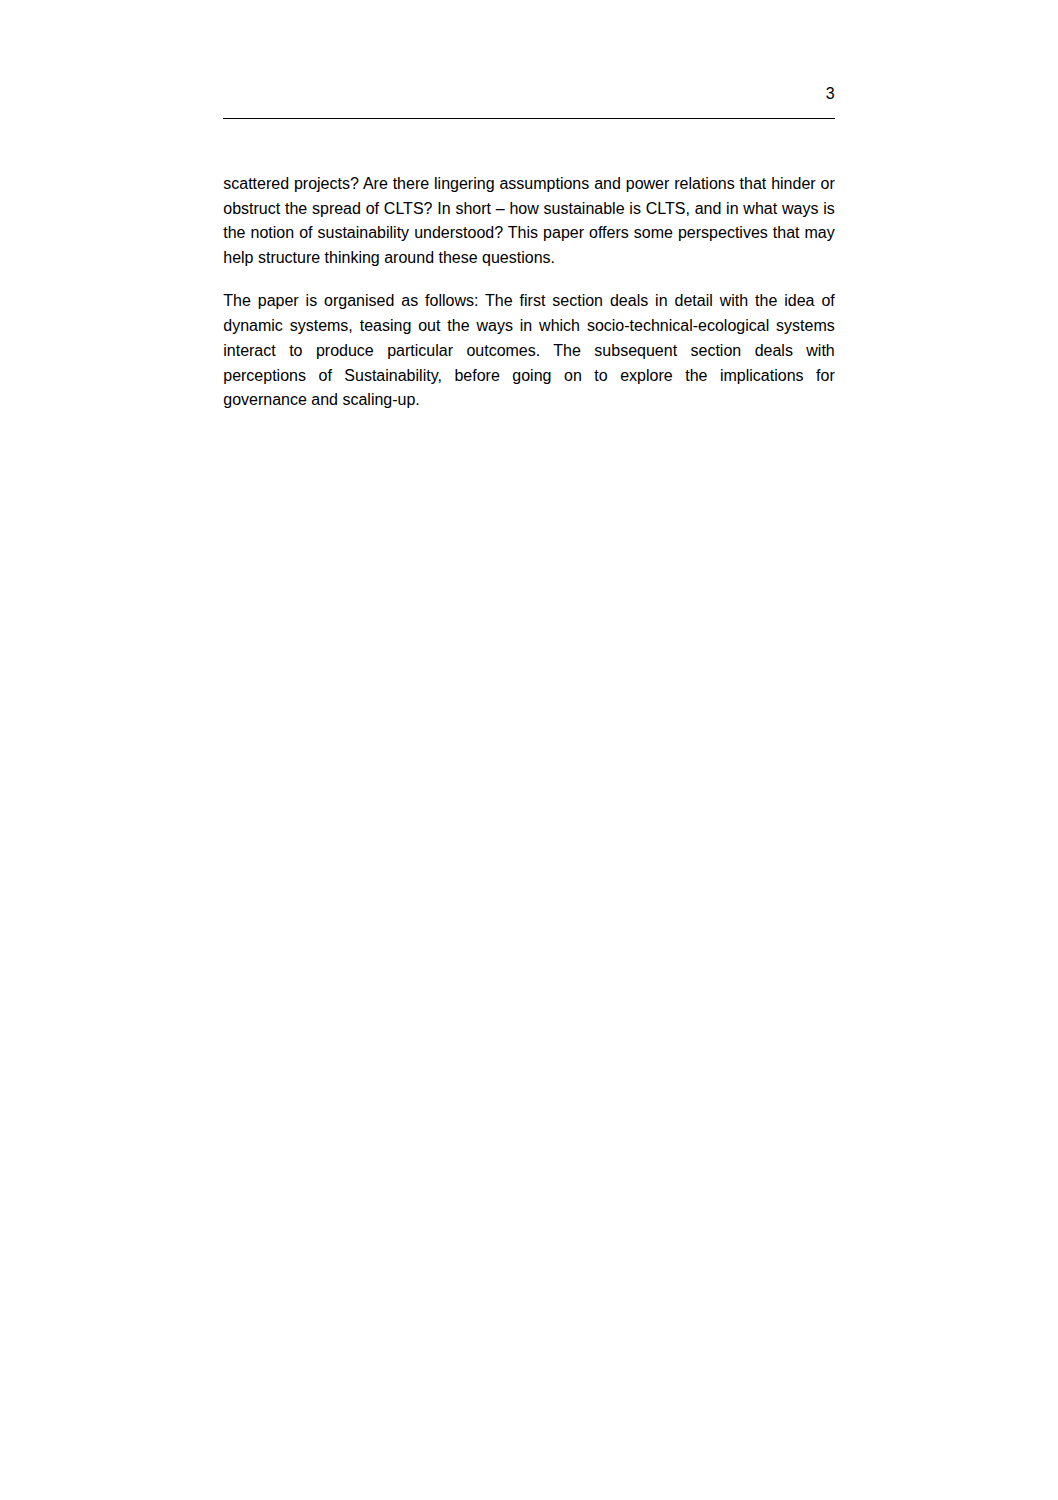3
scattered projects? Are there lingering assumptions and power relations that hinder or obstruct the spread of CLTS? In short – how sustainable is CLTS, and in what ways is the notion of sustainability understood? This paper offers some perspectives that may help structure thinking around these questions.
The paper is organised as follows: The first section deals in detail with the idea of dynamic systems, teasing out the ways in which socio-technical-ecological systems interact to produce particular outcomes. The subsequent section deals with perceptions of Sustainability, before going on to explore the implications for governance and scaling-up.